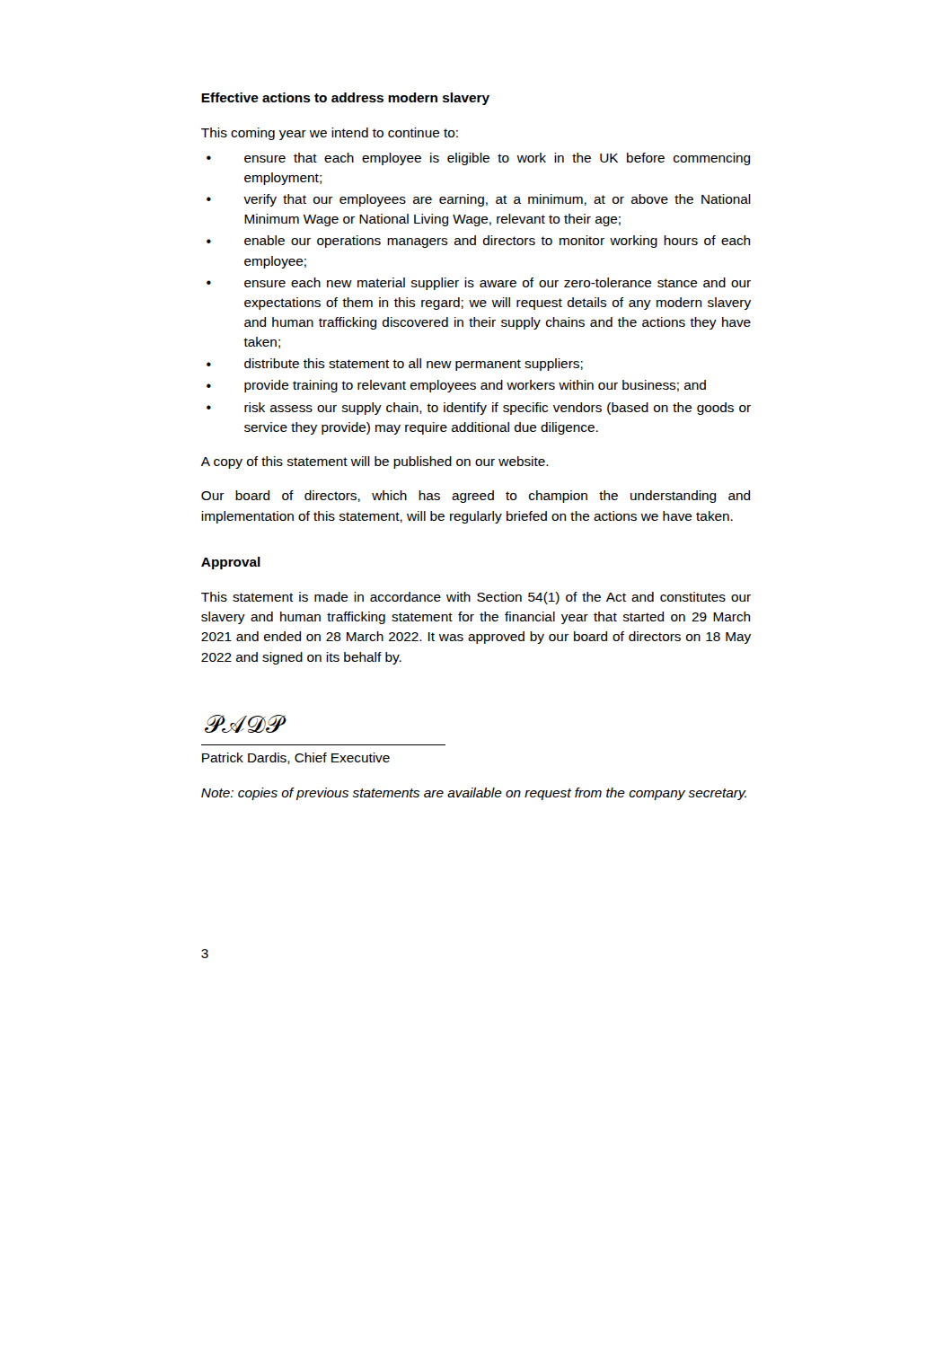Effective actions to address modern slavery
This coming year we intend to continue to:
ensure that each employee is eligible to work in the UK before commencing employment;
verify that our employees are earning, at a minimum, at or above the National Minimum Wage or National Living Wage, relevant to their age;
enable our operations managers and directors to monitor working hours of each employee;
ensure each new material supplier is aware of our zero-tolerance stance and our expectations of them in this regard; we will request details of any modern slavery and human trafficking discovered in their supply chains and the actions they have taken;
distribute this statement to all new permanent suppliers;
provide training to relevant employees and workers within our business; and
risk assess our supply chain, to identify if specific vendors (based on the goods or service they provide) may require additional due diligence.
A copy of this statement will be published on our website.
Our board of directors, which has agreed to champion the understanding and implementation of this statement, will be regularly briefed on the actions we have taken.
Approval
This statement is made in accordance with Section 54(1) of the Act and constitutes our slavery and human trafficking statement for the financial year that started on 29 March 2021 and ended on 28 March 2022. It was approved by our board of directors on 18 May 2022 and signed on its behalf by.
𝒫𝒜𝒟𝒫
Patrick Dardis, Chief Executive
Note: copies of previous statements are available on request from the company secretary.
3